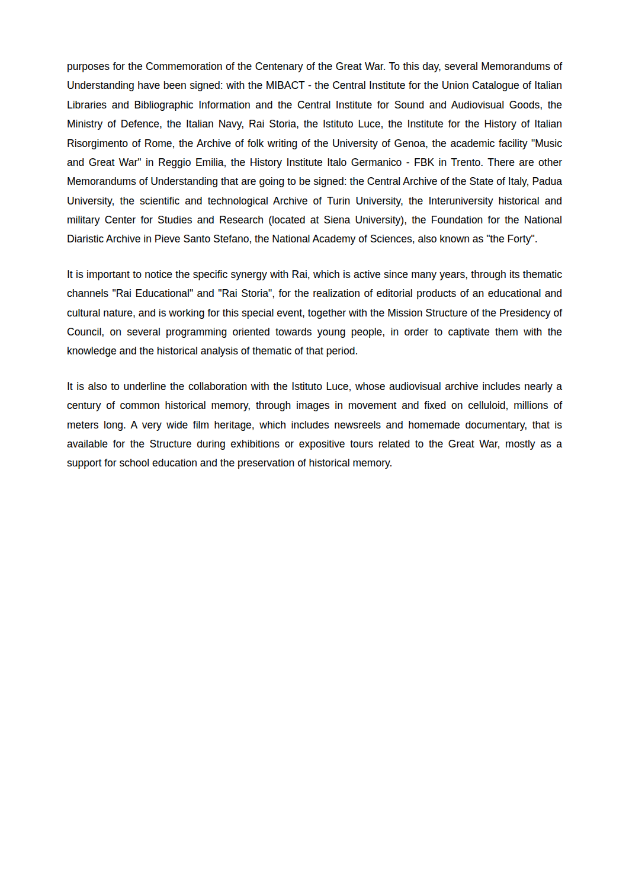purposes for the Commemoration of the Centenary of the Great War. To this day, several Memorandums of Understanding have been signed: with the MIBACT - the Central Institute for the Union Catalogue of Italian Libraries and Bibliographic Information and the Central Institute for Sound and Audiovisual Goods, the Ministry of Defence, the Italian Navy, Rai Storia, the Istituto Luce, the Institute for the History of Italian Risorgimento of Rome, the Archive of folk writing of the University of Genoa, the academic facility "Music and Great War" in Reggio Emilia, the History Institute Italo Germanico - FBK in Trento. There are other Memorandums of Understanding that are going to be signed: the Central Archive of the State of Italy, Padua University, the scientific and technological Archive of Turin University, the Interuniversity historical and military Center for Studies and Research (located at Siena University), the Foundation for the National Diaristic Archive in Pieve Santo Stefano, the National Academy of Sciences, also known as "the Forty".
It is important to notice the specific synergy with Rai, which is active since many years, through its thematic channels "Rai Educational" and "Rai Storia", for the realization of editorial products of an educational and cultural nature, and is working for this special event, together with the Mission Structure of the Presidency of Council, on several programming oriented towards young people, in order to captivate them with the knowledge and the historical analysis of thematic of that period.
It is also to underline the collaboration with the Istituto Luce, whose audiovisual archive includes nearly a century of common historical memory, through images in movement and fixed on celluloid, millions of meters long. A very wide film heritage, which includes newsreels and homemade documentary, that is available for the Structure during exhibitions or expositive tours related to the Great War, mostly as a support for school education and the preservation of historical memory.